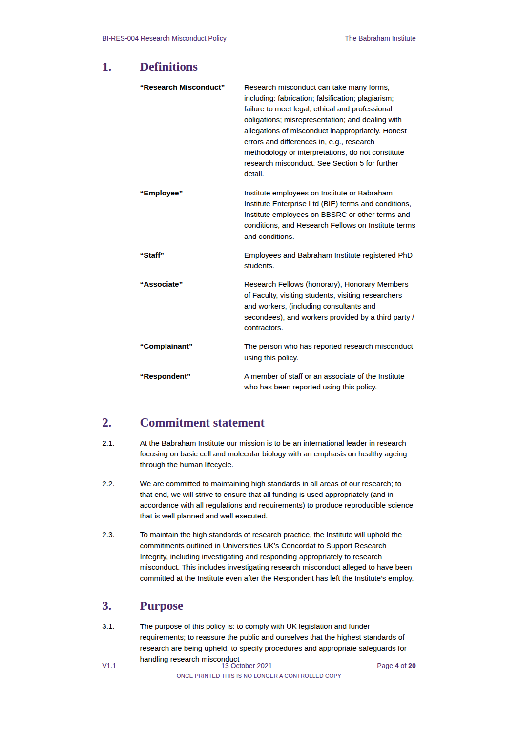BI-RES-004 Research Misconduct Policy
The Babraham Institute
1. Definitions
| “Research Misconduct” | Research misconduct can take many forms, including: fabrication; falsification; plagiarism; failure to meet legal, ethical and professional obligations; misrepresentation; and dealing with allegations of misconduct inappropriately. Honest errors and differences in, e.g., research methodology or interpretations, do not constitute research misconduct. See Section 5 for further detail. |
| “Employee” | Institute employees on Institute or Babraham Institute Enterprise Ltd (BIE) terms and conditions, Institute employees on BBSRC or other terms and conditions, and Research Fellows on Institute terms and conditions. |
| “Staff” | Employees and Babraham Institute registered PhD students. |
| “Associate” | Research Fellows (honorary), Honorary Members of Faculty, visiting students, visiting researchers and workers, (including consultants and secondees), and workers provided by a third party / contractors. |
| “Complainant” | The person who has reported research misconduct using this policy. |
| “Respondent” | A member of staff or an associate of the Institute who has been reported using this policy. |
2. Commitment statement
2.1.
At the Babraham Institute our mission is to be an international leader in research focusing on basic cell and molecular biology with an emphasis on healthy ageing through the human lifecycle.
2.2.
We are committed to maintaining high standards in all areas of our research; to that end, we will strive to ensure that all funding is used appropriately (and in accordance with all regulations and requirements) to produce reproducible science that is well planned and well executed.
2.3.
To maintain the high standards of research practice, the Institute will uphold the commitments outlined in Universities UK’s Concordat to Support Research Integrity, including investigating and responding appropriately to research misconduct. This includes investigating research misconduct alleged to have been committed at the Institute even after the Respondent has left the Institute’s employ.
3. Purpose
3.1.
The purpose of this policy is: to comply with UK legislation and funder requirements; to reassure the public and ourselves that the highest standards of research are being upheld; to specify procedures and appropriate safeguards for handling research misconduct
V1.1
13 October 2021
Page 4 of 20
ONCE PRINTED THIS IS NO LONGER A CONTROLLED COPY